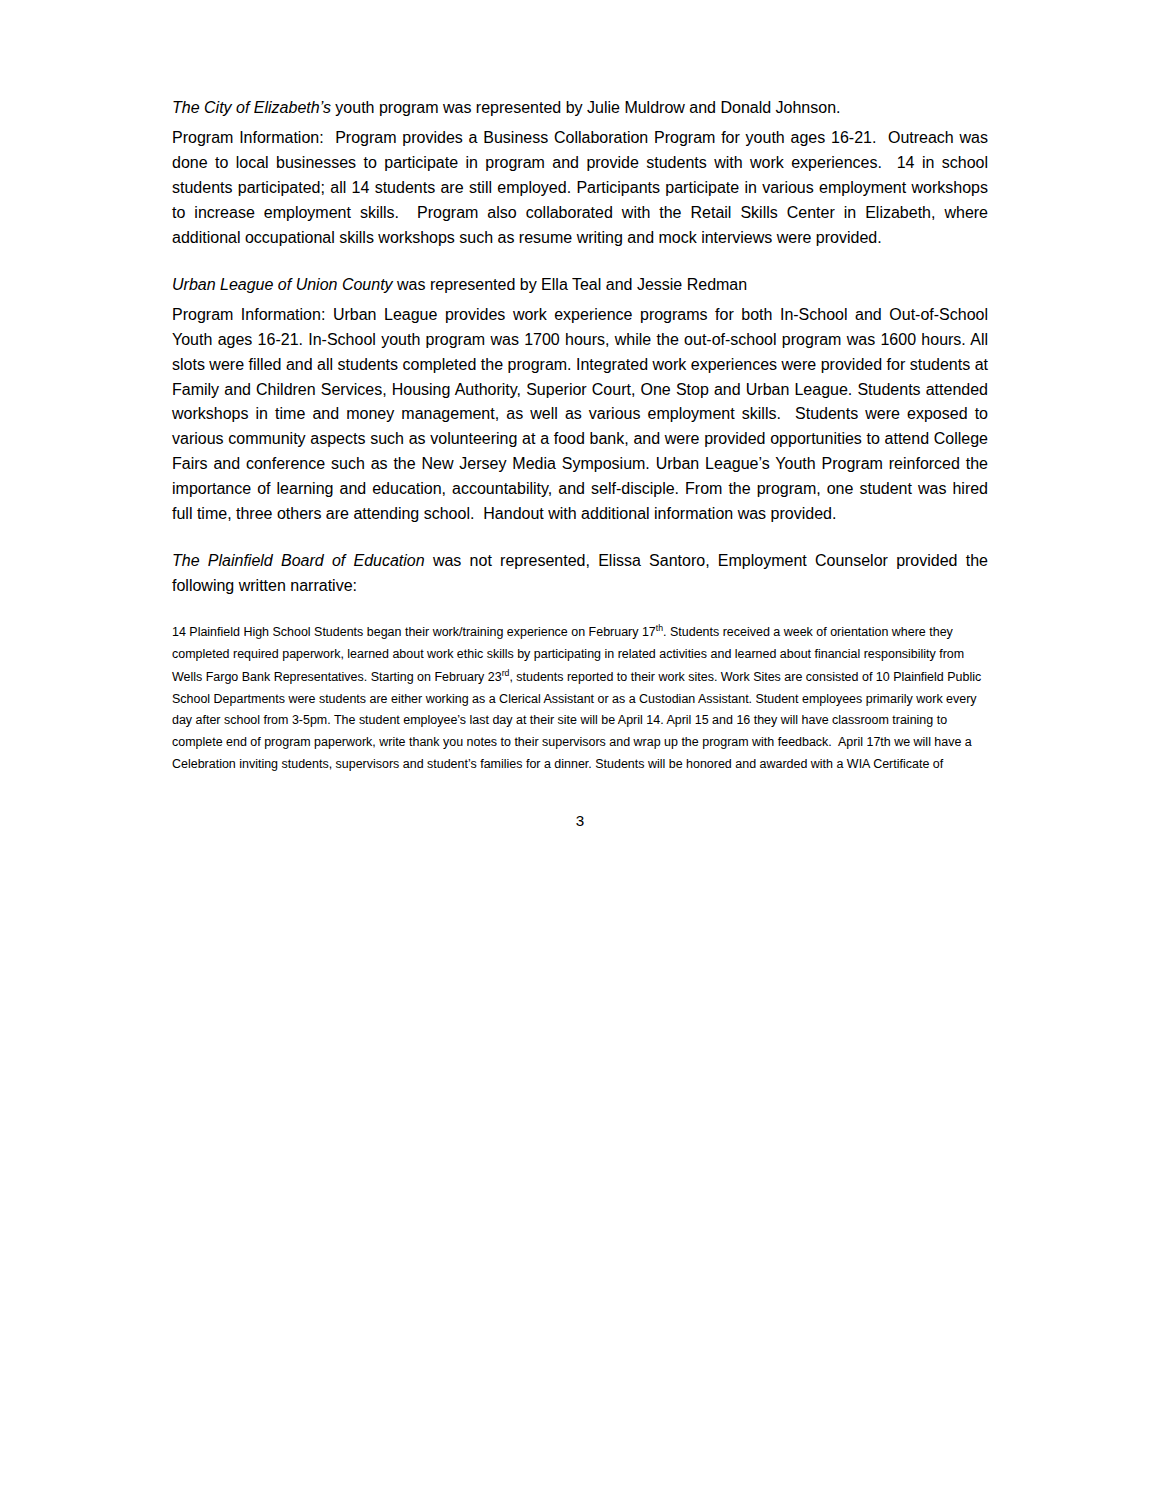The City of Elizabeth’s youth program was represented by Julie Muldrow and Donald Johnson.
Program Information: Program provides a Business Collaboration Program for youth ages 16-21. Outreach was done to local businesses to participate in program and provide students with work experiences. 14 in school students participated; all 14 students are still employed. Participants participate in various employment workshops to increase employment skills. Program also collaborated with the Retail Skills Center in Elizabeth, where additional occupational skills workshops such as resume writing and mock interviews were provided.
Urban League of Union County was represented by Ella Teal and Jessie Redman
Program Information: Urban League provides work experience programs for both In-School and Out-of-School Youth ages 16-21. In-School youth program was 1700 hours, while the out-of-school program was 1600 hours. All slots were filled and all students completed the program. Integrated work experiences were provided for students at Family and Children Services, Housing Authority, Superior Court, One Stop and Urban League. Students attended workshops in time and money management, as well as various employment skills. Students were exposed to various community aspects such as volunteering at a food bank, and were provided opportunities to attend College Fairs and conference such as the New Jersey Media Symposium. Urban League’s Youth Program reinforced the importance of learning and education, accountability, and self-disciple. From the program, one student was hired full time, three others are attending school. Handout with additional information was provided.
The Plainfield Board of Education was not represented, Elissa Santoro, Employment Counselor provided the following written narrative:
14 Plainfield High School Students began their work/training experience on February 17th. Students received a week of orientation where they completed required paperwork, learned about work ethic skills by participating in related activities and learned about financial responsibility from Wells Fargo Bank Representatives. Starting on February 23rd, students reported to their work sites. Work Sites are consisted of 10 Plainfield Public School Departments were students are either working as a Clerical Assistant or as a Custodian Assistant. Student employees primarily work every day after school from 3-5pm. The student employee’s last day at their site will be April 14. April 15 and 16 they will have classroom training to complete end of program paperwork, write thank you notes to their supervisors and wrap up the program with feedback. April 17th we will have a Celebration inviting students, supervisors and student’s families for a dinner. Students will be honored and awarded with a WIA Certificate of
3